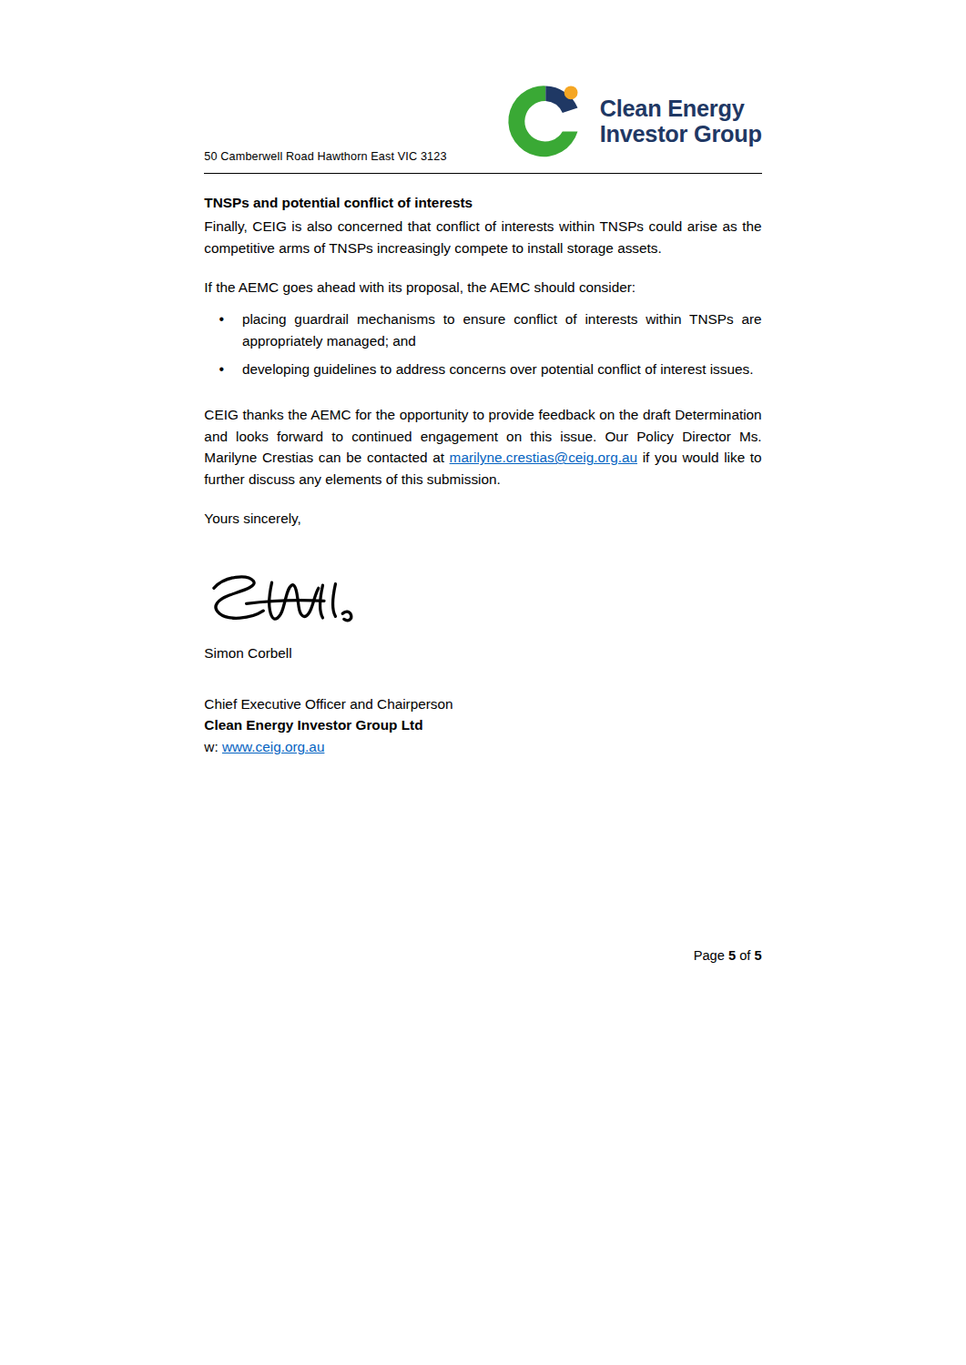50 Camberwell Road Hawthorn East VIC 3123
Clean Energy
Investor Group
TNSPs and potential conflict of interests
Finally, CEIG is also concerned that conflict of interests within TNSPs could arise as the competitive arms of TNSPs increasingly compete to install storage assets.
If the AEMC goes ahead with its proposal, the AEMC should consider:
placing guardrail mechanisms to ensure conflict of interests within TNSPs are appropriately managed; and
developing guidelines to address concerns over potential conflict of interest issues.
CEIG thanks the AEMC for the opportunity to provide feedback on the draft Determination and looks forward to continued engagement on this issue. Our Policy Director Ms. Marilyne Crestias can be contacted at marilyne.crestias@ceig.org.au if you would like to further discuss any elements of this submission.
Yours sincerely,
Simon Corbell
Chief Executive Officer and Chairperson
Clean Energy Investor Group Ltd
w: www.ceig.org.au
Page 5 of 5